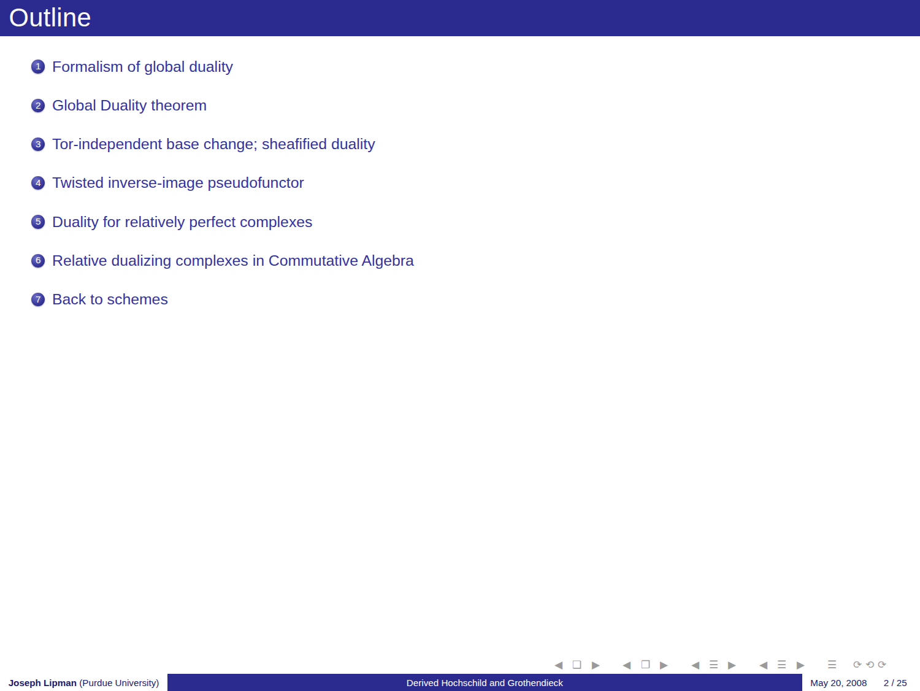Outline
Formalism of global duality
Global Duality theorem
Tor-independent base change; sheafified duality
Twisted inverse-image pseudofunctor
Duality for relatively perfect complexes
Relative dualizing complexes in Commutative Algebra
Back to schemes
◀ ❑ ▶ ◀ ❐ ▶ ◀ ☰ ▶ ◀ ☰ ▶ ☰ ⟳ ⟲ ⟳
Joseph Lipman (Purdue University)
Derived Hochschild and Grothendieck
May 20, 2008
2 / 25